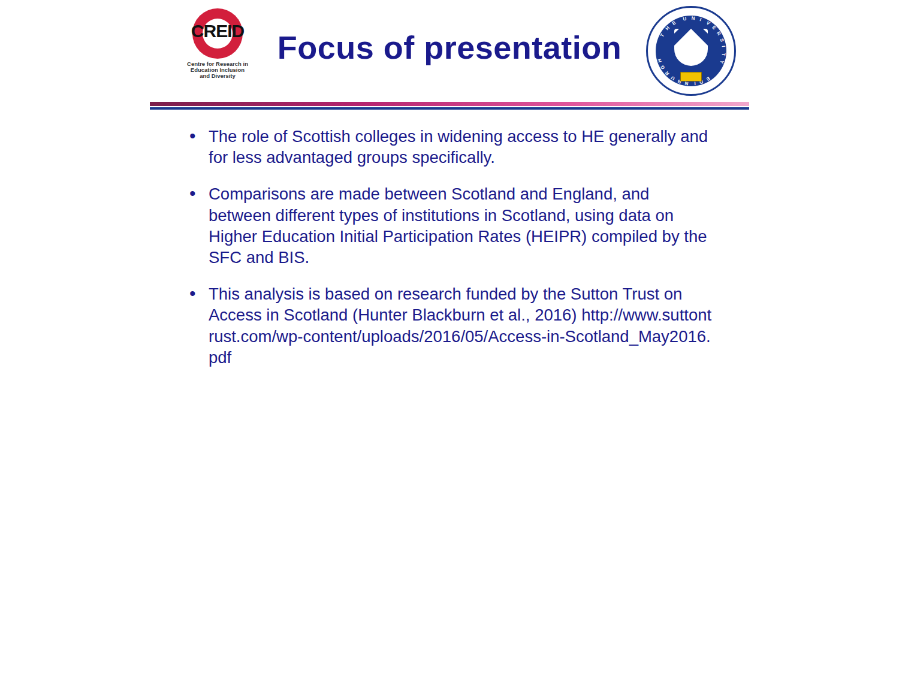CREID
Centre for Research in
Education Inclusion
and Diversity
Focus of presentation
T H E U N I V E R S I T Y E D I N B U R G H
The role of Scottish colleges in widening access to HE generally and for less advantaged groups specifically.
Comparisons are made between Scotland and England, and between different types of institutions in Scotland, using data on Higher Education Initial Participation Rates (HEIPR) compiled by the SFC and BIS.
This analysis is based on research funded by the Sutton Trust on Access in Scotland (Hunter Blackburn et al., 2016) http://www.suttontrust.com/wp-content/uploads/2016/05/Access-in-Scotland_May2016.pdf